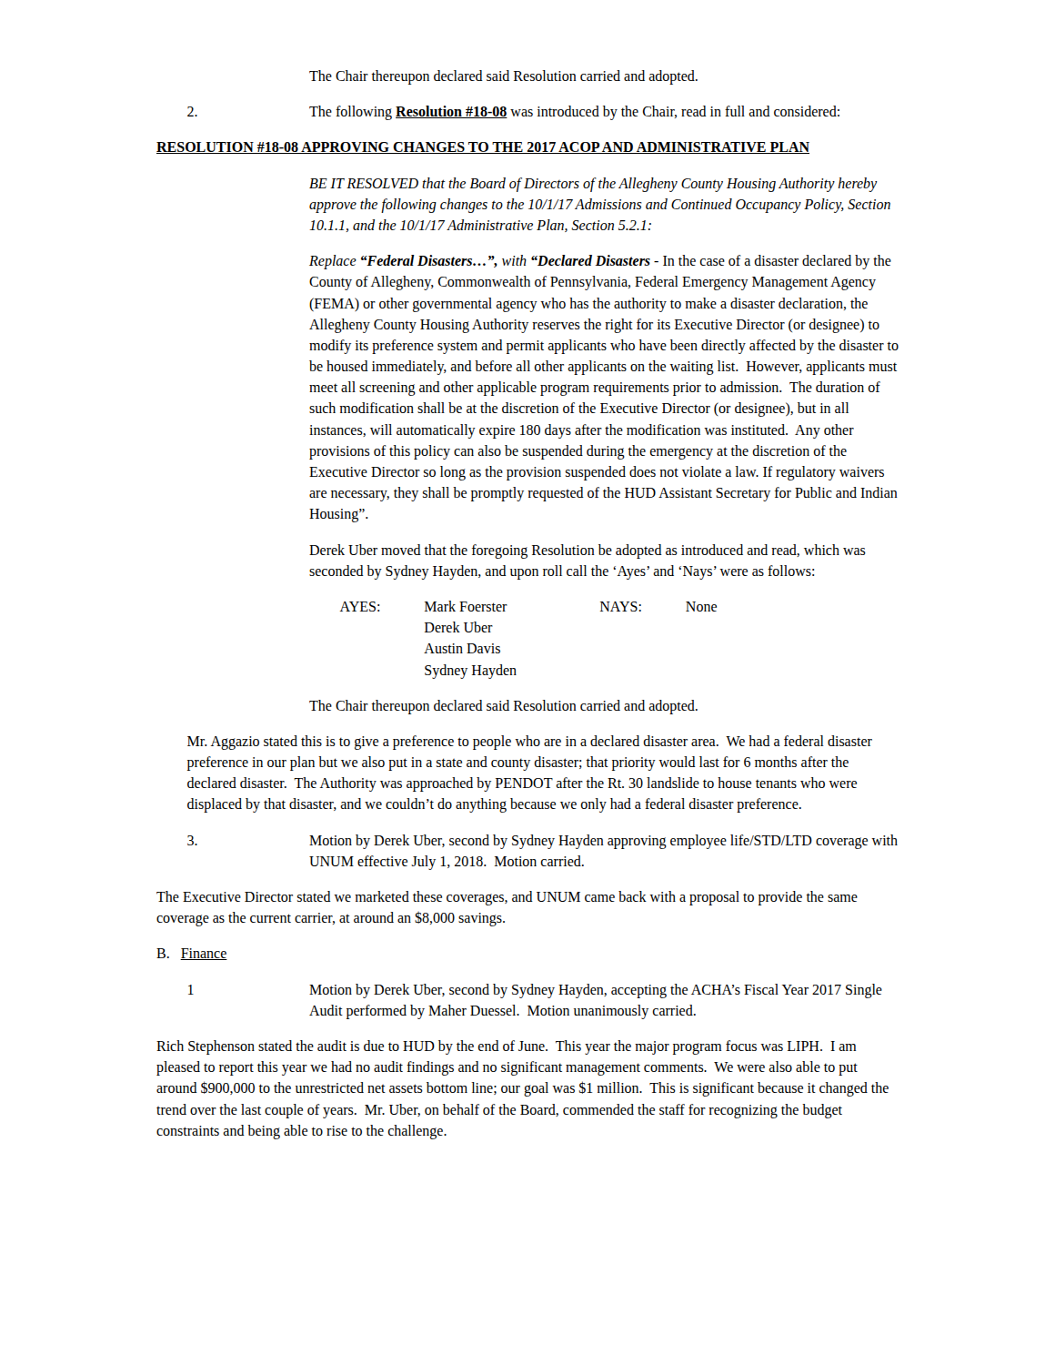The Chair thereupon declared said Resolution carried and adopted.
2.
The following Resolution #18-08 was introduced by the Chair, read in full and considered:
RESOLUTION #18-08 APPROVING CHANGES TO THE 2017 ACOP AND ADMINISTRATIVE PLAN
BE IT RESOLVED that the Board of Directors of the Allegheny County Housing Authority hereby approve the following changes to the 10/1/17 Admissions and Continued Occupancy Policy, Section 10.1.1, and the 10/1/17 Administrative Plan, Section 5.2.1:
Replace “Federal Disasters…”, with “Declared Disasters - In the case of a disaster declared by the County of Allegheny, Commonwealth of Pennsylvania, Federal Emergency Management Agency (FEMA) or other governmental agency who has the authority to make a disaster declaration, the Allegheny County Housing Authority reserves the right for its Executive Director (or designee) to modify its preference system and permit applicants who have been directly affected by the disaster to be housed immediately, and before all other applicants on the waiting list. However, applicants must meet all screening and other applicable program requirements prior to admission. The duration of such modification shall be at the discretion of the Executive Director (or designee), but in all instances, will automatically expire 180 days after the modification was instituted. Any other provisions of this policy can also be suspended during the emergency at the discretion of the Executive Director so long as the provision suspended does not violate a law. If regulatory waivers are necessary, they shall be promptly requested of the HUD Assistant Secretary for Public and Indian Housing”.
Derek Uber moved that the foregoing Resolution be adopted as introduced and read, which was seconded by Sydney Hayden, and upon roll call the ‘Ayes’ and ‘Nays’ were as follows:
| AYES: | Mark Foerster | NAYS: | None |
| | Derek Uber | | |
| | Austin Davis | | |
| | Sydney Hayden | | |
The Chair thereupon declared said Resolution carried and adopted.
Mr. Aggazio stated this is to give a preference to people who are in a declared disaster area. We had a federal disaster preference in our plan but we also put in a state and county disaster; that priority would last for 6 months after the declared disaster. The Authority was approached by PENDOT after the Rt. 30 landslide to house tenants who were displaced by that disaster, and we couldn’t do anything because we only had a federal disaster preference.
3.
Motion by Derek Uber, second by Sydney Hayden approving employee life/STD/LTD coverage with UNUM effective July 1, 2018. Motion carried.
The Executive Director stated we marketed these coverages, and UNUM came back with a proposal to provide the same coverage as the current carrier, at around an $8,000 savings.
B. Finance
1
Motion by Derek Uber, second by Sydney Hayden, accepting the ACHA’s Fiscal Year 2017 Single Audit performed by Maher Duessel. Motion unanimously carried.
Rich Stephenson stated the audit is due to HUD by the end of June. This year the major program focus was LIPH. I am pleased to report this year we had no audit findings and no significant management comments. We were also able to put around $900,000 to the unrestricted net assets bottom line; our goal was $1 million. This is significant because it changed the trend over the last couple of years. Mr. Uber, on behalf of the Board, commended the staff for recognizing the budget constraints and being able to rise to the challenge.